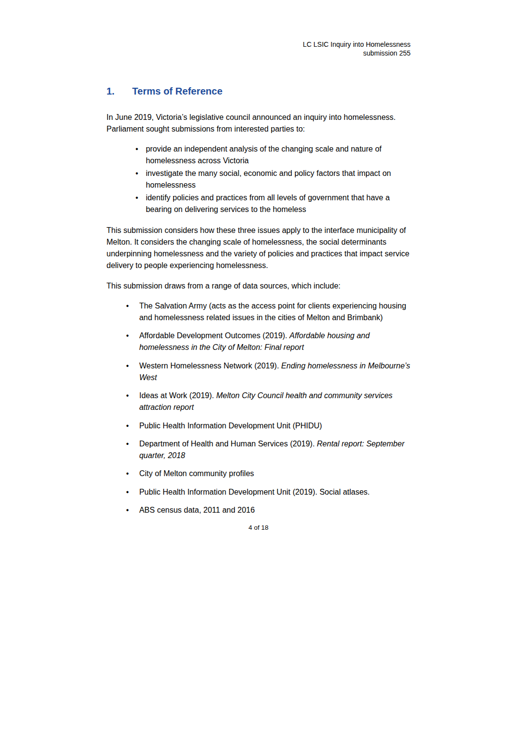LC LSIC Inquiry into Homelessness
submission 255
1. Terms of Reference
In June 2019, Victoria’s legislative council announced an inquiry into homelessness. Parliament sought submissions from interested parties to:
provide an independent analysis of the changing scale and nature of homelessness across Victoria
investigate the many social, economic and policy factors that impact on homelessness
identify policies and practices from all levels of government that have a bearing on delivering services to the homeless
This submission considers how these three issues apply to the interface municipality of Melton. It considers the changing scale of homelessness, the social determinants underpinning homelessness and the variety of policies and practices that impact service delivery to people experiencing homelessness.
This submission draws from a range of data sources, which include:
The Salvation Army (acts as the access point for clients experiencing housing and homelessness related issues in the cities of Melton and Brimbank)
Affordable Development Outcomes (2019). Affordable housing and homelessness in the City of Melton: Final report
Western Homelessness Network (2019). Ending homelessness in Melbourne’s West
Ideas at Work (2019). Melton City Council health and community services attraction report
Public Health Information Development Unit (PHIDU)
Department of Health and Human Services (2019). Rental report: September quarter, 2018
City of Melton community profiles
Public Health Information Development Unit (2019). Social atlases.
ABS census data, 2011 and 2016
4 of 18